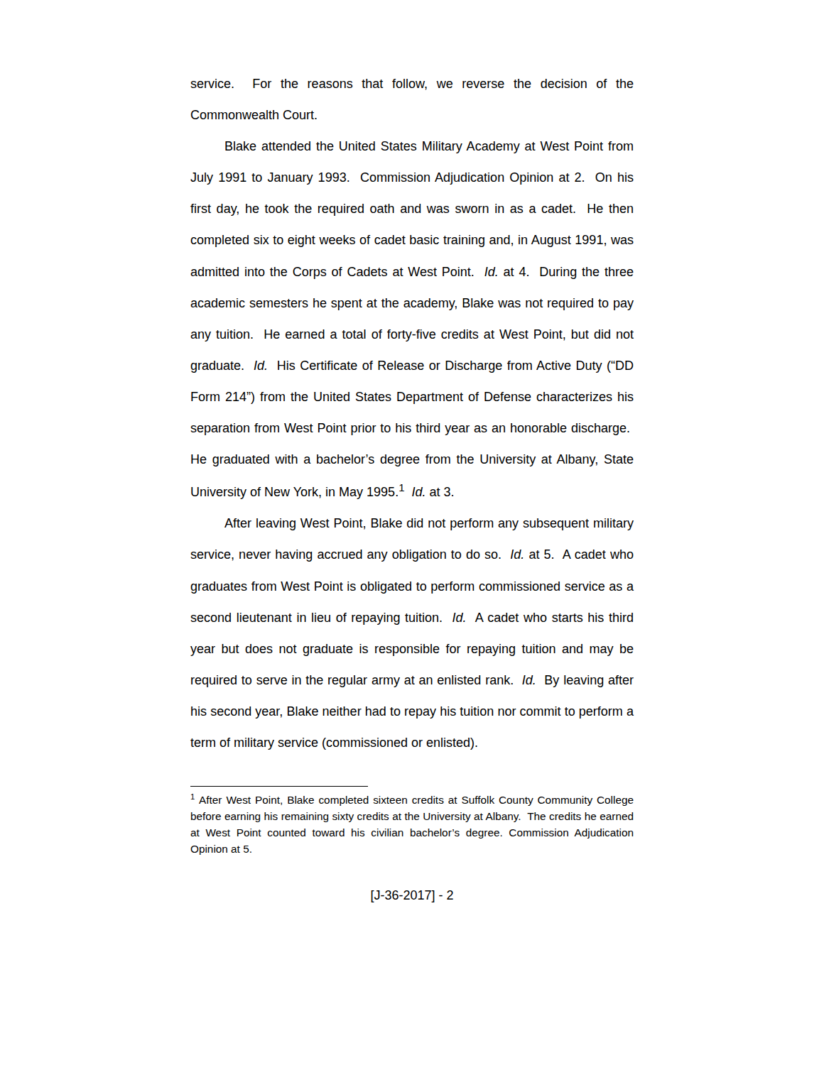service. For the reasons that follow, we reverse the decision of the Commonwealth Court.
Blake attended the United States Military Academy at West Point from July 1991 to January 1993. Commission Adjudication Opinion at 2. On his first day, he took the required oath and was sworn in as a cadet. He then completed six to eight weeks of cadet basic training and, in August 1991, was admitted into the Corps of Cadets at West Point. Id. at 4. During the three academic semesters he spent at the academy, Blake was not required to pay any tuition. He earned a total of forty-five credits at West Point, but did not graduate. Id. His Certificate of Release or Discharge from Active Duty (“DD Form 214”) from the United States Department of Defense characterizes his separation from West Point prior to his third year as an honorable discharge. He graduated with a bachelor’s degree from the University at Albany, State University of New York, in May 1995.1 Id. at 3.
After leaving West Point, Blake did not perform any subsequent military service, never having accrued any obligation to do so. Id. at 5. A cadet who graduates from West Point is obligated to perform commissioned service as a second lieutenant in lieu of repaying tuition. Id. A cadet who starts his third year but does not graduate is responsible for repaying tuition and may be required to serve in the regular army at an enlisted rank. Id. By leaving after his second year, Blake neither had to repay his tuition nor commit to perform a term of military service (commissioned or enlisted).
1 After West Point, Blake completed sixteen credits at Suffolk County Community College before earning his remaining sixty credits at the University at Albany. The credits he earned at West Point counted toward his civilian bachelor’s degree. Commission Adjudication Opinion at 5.
[J-36-2017] - 2